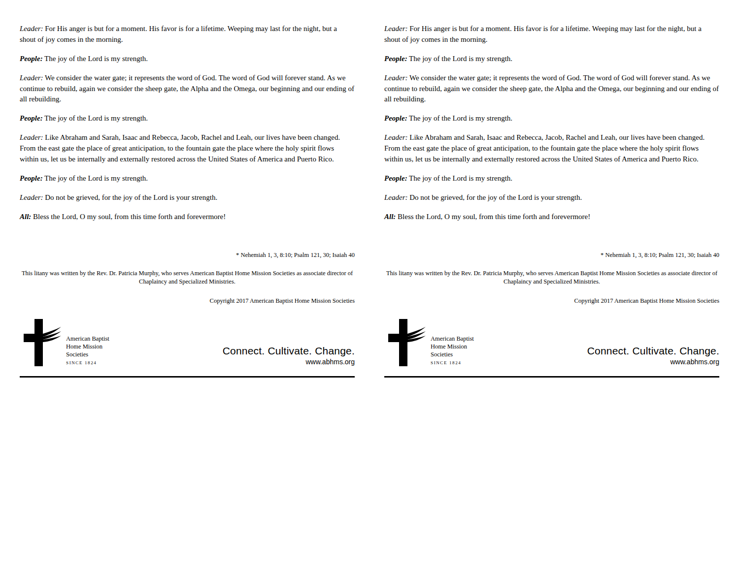Leader: For His anger is but for a moment. His favor is for a lifetime. Weeping may last for the night, but a shout of joy comes in the morning.
People: The joy of the Lord is my strength.
Leader: We consider the water gate; it represents the word of God. The word of God will forever stand. As we continue to rebuild, again we consider the sheep gate, the Alpha and the Omega, our beginning and our ending of all rebuilding.
People: The joy of the Lord is my strength.
Leader: Like Abraham and Sarah, Isaac and Rebecca, Jacob, Rachel and Leah, our lives have been changed. From the east gate the place of great anticipation, to the fountain gate the place where the holy spirit flows within us, let us be internally and externally restored across the United States of America and Puerto Rico.
People: The joy of the Lord is my strength.
Leader: Do not be grieved, for the joy of the Lord is your strength.
All: Bless the Lord, O my soul, from this time forth and forevermore!
* Nehemiah 1, 3, 8:10; Psalm 121, 30; Isaiah 40
This litany was written by the Rev. Dr. Patricia Murphy, who serves American Baptist Home Mission Societies as associate director of Chaplaincy and Specialized Ministries.
Copyright 2017 American Baptist Home Mission Societies
American Baptist
Home Mission
Societies SINCE 1824
Connect. Cultivate. Change. www.abhms.org
Leader: For His anger is but for a moment. His favor is for a lifetime. Weeping may last for the night, but a shout of joy comes in the morning.
People: The joy of the Lord is my strength.
Leader: We consider the water gate; it represents the word of God. The word of God will forever stand. As we continue to rebuild, again we consider the sheep gate, the Alpha and the Omega, our beginning and our ending of all rebuilding.
People: The joy of the Lord is my strength.
Leader: Like Abraham and Sarah, Isaac and Rebecca, Jacob, Rachel and Leah, our lives have been changed. From the east gate the place of great anticipation, to the fountain gate the place where the holy spirit flows within us, let us be internally and externally restored across the United States of America and Puerto Rico.
People: The joy of the Lord is my strength.
Leader: Do not be grieved, for the joy of the Lord is your strength.
All: Bless the Lord, O my soul, from this time forth and forevermore!
* Nehemiah 1, 3, 8:10; Psalm 121, 30; Isaiah 40
This litany was written by the Rev. Dr. Patricia Murphy, who serves American Baptist Home Mission Societies as associate director of Chaplaincy and Specialized Ministries.
Copyright 2017 American Baptist Home Mission Societies
American Baptist
Home Mission
Societies SINCE 1824
Connect. Cultivate. Change. www.abhms.org